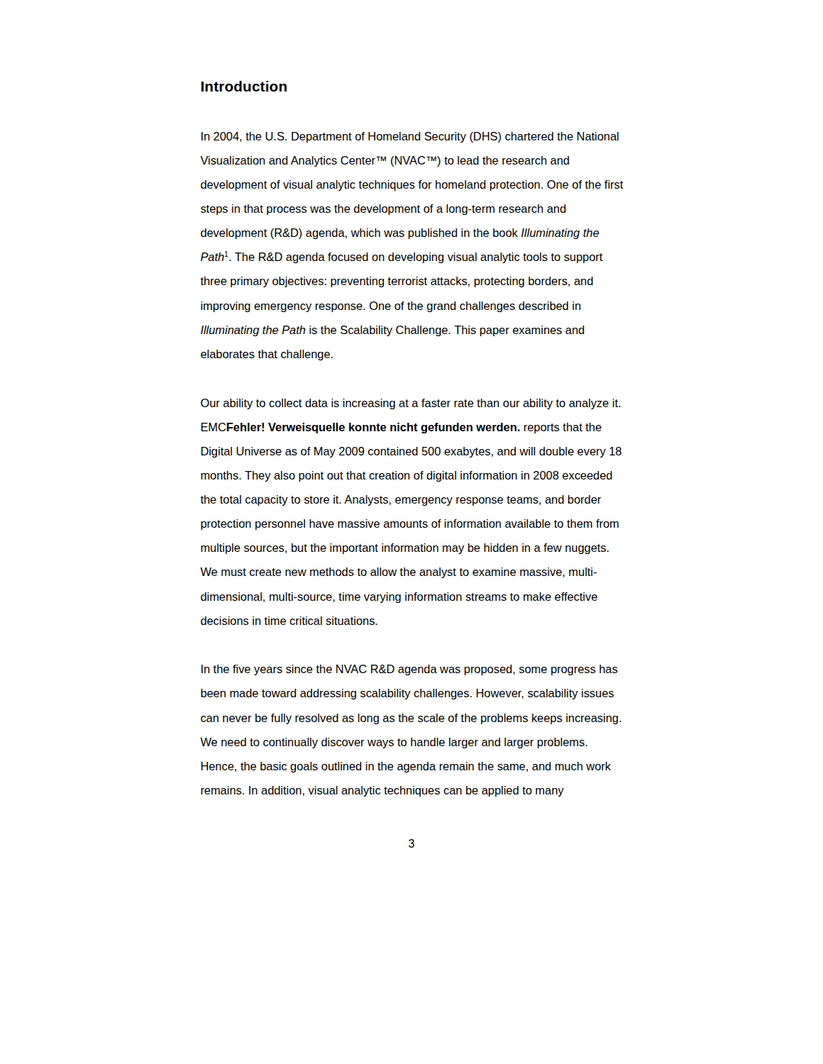Introduction
In 2004, the U.S. Department of Homeland Security (DHS) chartered the National Visualization and Analytics Center™ (NVAC™) to lead the research and development of visual analytic techniques for homeland protection. One of the first steps in that process was the development of a long-term research and development (R&D) agenda, which was published in the book Illuminating the Path1. The R&D agenda focused on developing visual analytic tools to support three primary objectives: preventing terrorist attacks, protecting borders, and improving emergency response. One of the grand challenges described in Illuminating the Path is the Scalability Challenge. This paper examines and elaborates that challenge.
Our ability to collect data is increasing at a faster rate than our ability to analyze it. EMCFehler! Verweisquelle konnte nicht gefunden werden. reports that the Digital Universe as of May 2009 contained 500 exabytes, and will double every 18 months. They also point out that creation of digital information in 2008 exceeded the total capacity to store it. Analysts, emergency response teams, and border protection personnel have massive amounts of information available to them from multiple sources, but the important information may be hidden in a few nuggets. We must create new methods to allow the analyst to examine massive, multi-dimensional, multi-source, time varying information streams to make effective decisions in time critical situations.
In the five years since the NVAC R&D agenda was proposed, some progress has been made toward addressing scalability challenges. However, scalability issues can never be fully resolved as long as the scale of the problems keeps increasing. We need to continually discover ways to handle larger and larger problems. Hence, the basic goals outlined in the agenda remain the same, and much work remains. In addition, visual analytic techniques can be applied to many
3